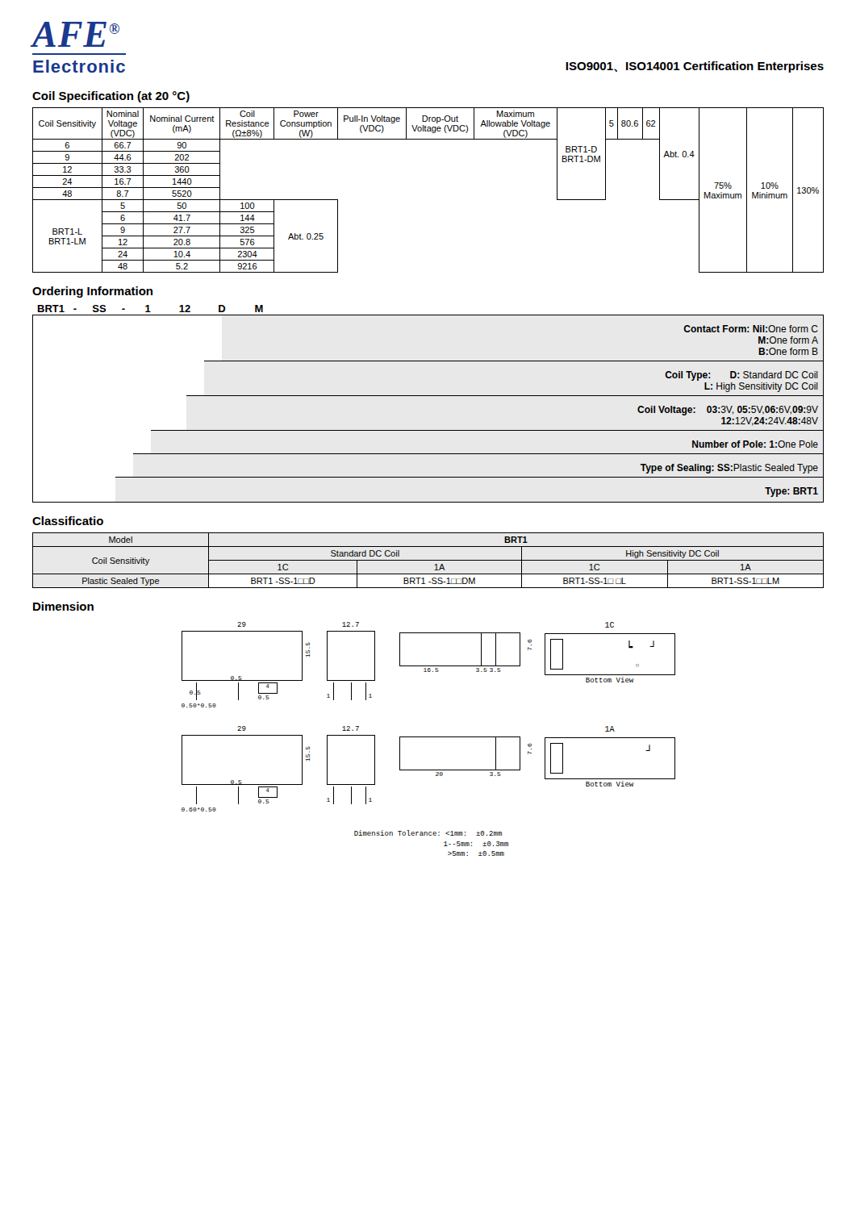AFE®
Electronic
ISO9001、ISO14001 Certification Enterprises
Coil Specification (at 20 °C)
| Coil Sensitivity | Nominal Voltage (VDC) | Nominal Current (mA) | Coil Resistance (Ω±8%) | Power Consumption (W) | Pull-In Voltage (VDC) | Drop-Out Voltage (VDC) | Maximum Allowable Voltage (VDC) |
| --- | --- | --- | --- | --- | --- | --- | --- |
| BRT1-D BRT1-DM | 5 | 80.6 | 62 | Abt. 0.4 | 75% Maximum | 10% Minimum | 130% |
| 6 | 66.7 | 90 |
| 9 | 44.6 | 202 |
| 12 | 33.3 | 360 |
| 24 | 16.7 | 1440 |
| 48 | 8.7 | 5520 |
| BRT1-L BRT1-LM | 5 | 50 | 100 | Abt. 0.25 |
| 6 | 41.7 | 144 |
| 9 | 27.7 | 325 |
| 12 | 20.8 | 576 |
| 24 | 10.4 | 2304 |
| 48 | 5.2 | 9216 |
Ordering Information
BRT1 - SS - 1 12 D M
| | | | | | | | Contact Form: Nil: One form C M: One form A B: One form B |
| | | | | | | Coil Type: D: Standard DC Coil L: High Sensitivity DC Coil |
| | | | | | Coil Voltage: 03: 3V, 05: 5V, 06: 6V, 09: 9V 12: 12V, 24: 24V. 48: 48V |
| | | | Number of Pole: 1: One Pole |
| | | Type of Sealing: SS: Plastic Sealed Type |
| | Type: BRT1 |
Classificatio
| Model | BRT1 |
| --- | --- |
| Coil Sensitivity | Standard DC Coil | High Sensitivity DC Coil |
| 1C | 1A | 1C | 1A |
| Plastic Sealed Type | BRT1 -SS-1□□D | BRT1 -SS-1□□DM | BRT1-SS-1□ □L | BRT1-SS-1□□LM |
Dimension
29
15.5
0.5
4
0.5
0.5
0.50*0.50
12.7
1
1
7.6
16.5 3.5 3.5
1C
┕
┘
○
Bottom View
29
15.5
0.5
4
0.5
0.60*0.50
12.7
1
1
7.6
20 3.5
1A
┘
Bottom View
Dimension Tolerance: <1mm: ±0.2mm
1--5mm: ±0.3mm
>5mm: ±0.5mm